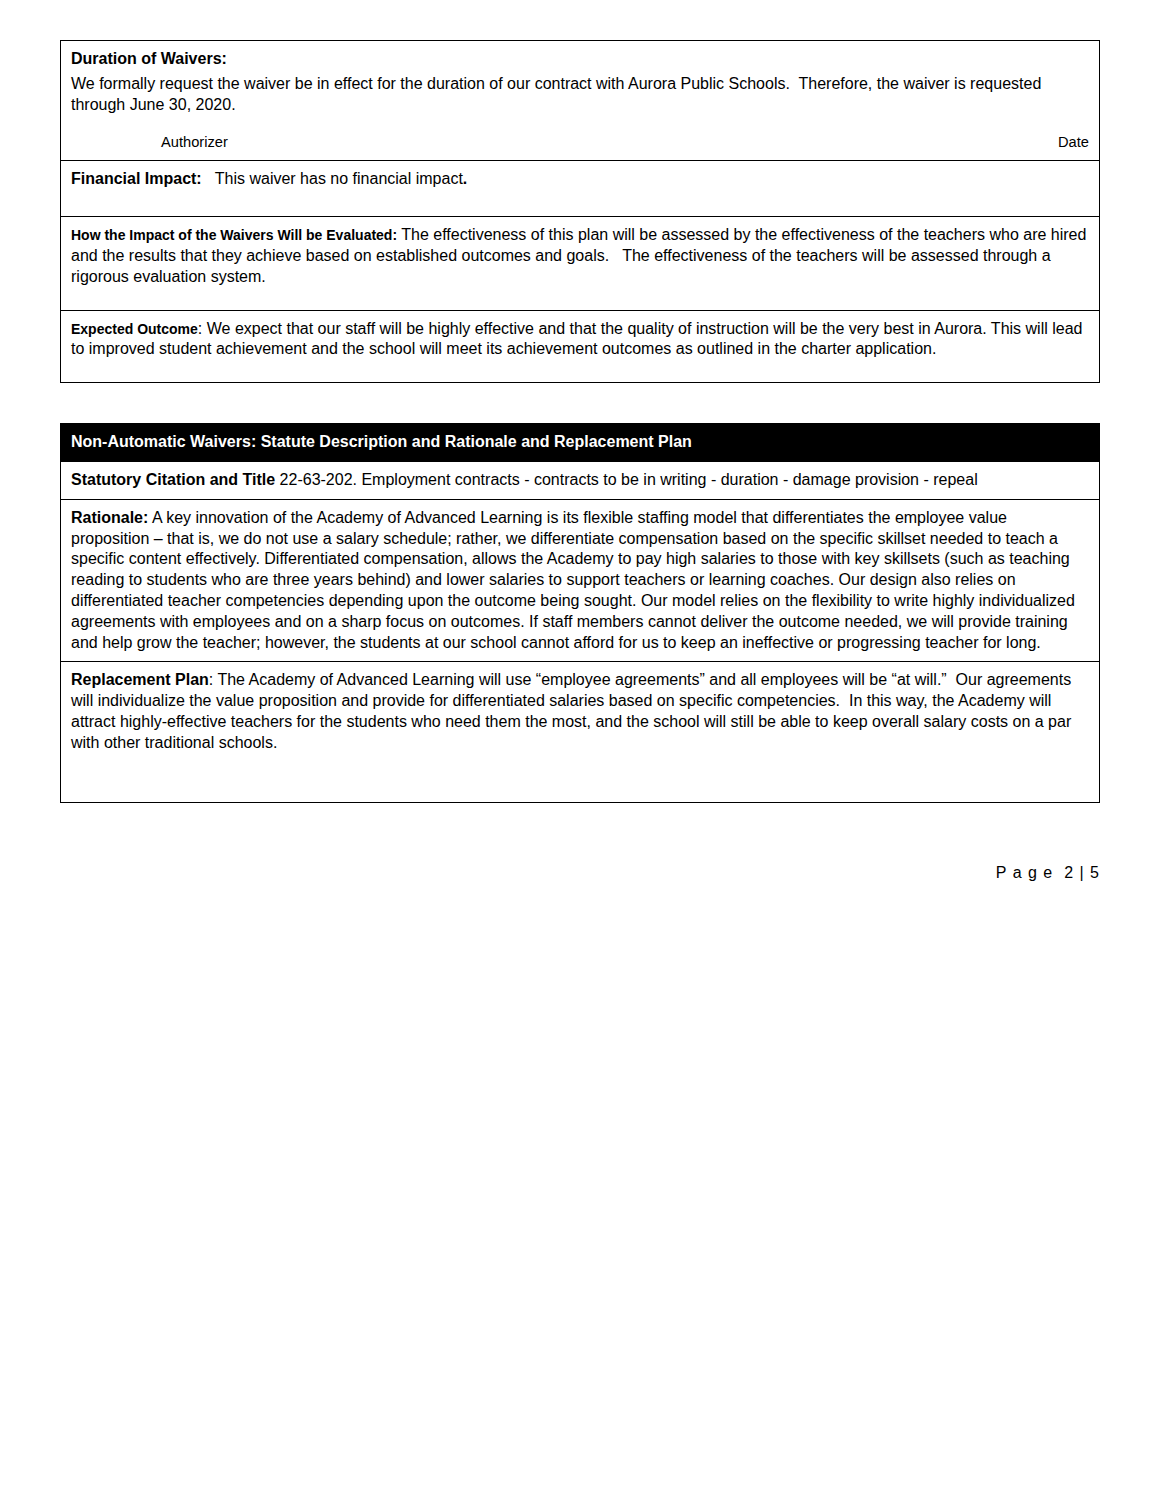| Duration of Waivers: We formally request the waiver be in effect for the duration of our contract with Aurora Public Schools. Therefore, the waiver is requested through June 30, 2020. Authorizer Date |
| Financial Impact: This waiver has no financial impact . |
| How the Impact of the Waivers Will be Evaluated: The effectiveness of this plan will be assessed by the effectiveness of the teachers who are hired and the results that they achieve based on established outcomes and goals. The effectiveness of the teachers will be assessed through a rigorous evaluation system. |
| Expected Outcome : We expect that our staff will be highly effective and that the quality of instruction will be the very best in Aurora. This will lead to improved student achievement and the school will meet its achievement outcomes as outlined in the charter application. |
| Non-Automatic Waivers: Statute Description and Rationale and Replacement Plan |
| Statutory Citation and Title 22-63-202. Employment contracts - contracts to be in writing - duration - damage provision - repeal |
| Rationale: A key innovation of the Academy of Advanced Learning is its flexible staffing model that differentiates the employee value proposition – that is, we do not use a salary schedule; rather, we differentiate compensation based on the specific skillset needed to teach a specific content effectively. Differentiated compensation, allows the Academy to pay high salaries to those with key skillsets (such as teaching reading to students who are three years behind) and lower salaries to support teachers or learning coaches. Our design also relies on differentiated teacher competencies depending upon the outcome being sought. Our model relies on the flexibility to write highly individualized agreements with employees and on a sharp focus on outcomes. If staff members cannot deliver the outcome needed, we will provide training and help grow the teacher; however, the students at our school cannot afford for us to keep an ineffective or progressing teacher for long. |
| Replacement Plan : The Academy of Advanced Learning will use “employee agreements” and all employees will be “at will.” Our agreements will individualize the value proposition and provide for differentiated salaries based on specific competencies. In this way, the Academy will attract highly-effective teachers for the students who need them the most, and the school will still be able to keep overall salary costs on a par with other traditional schools. |
P a g e 2 | 5